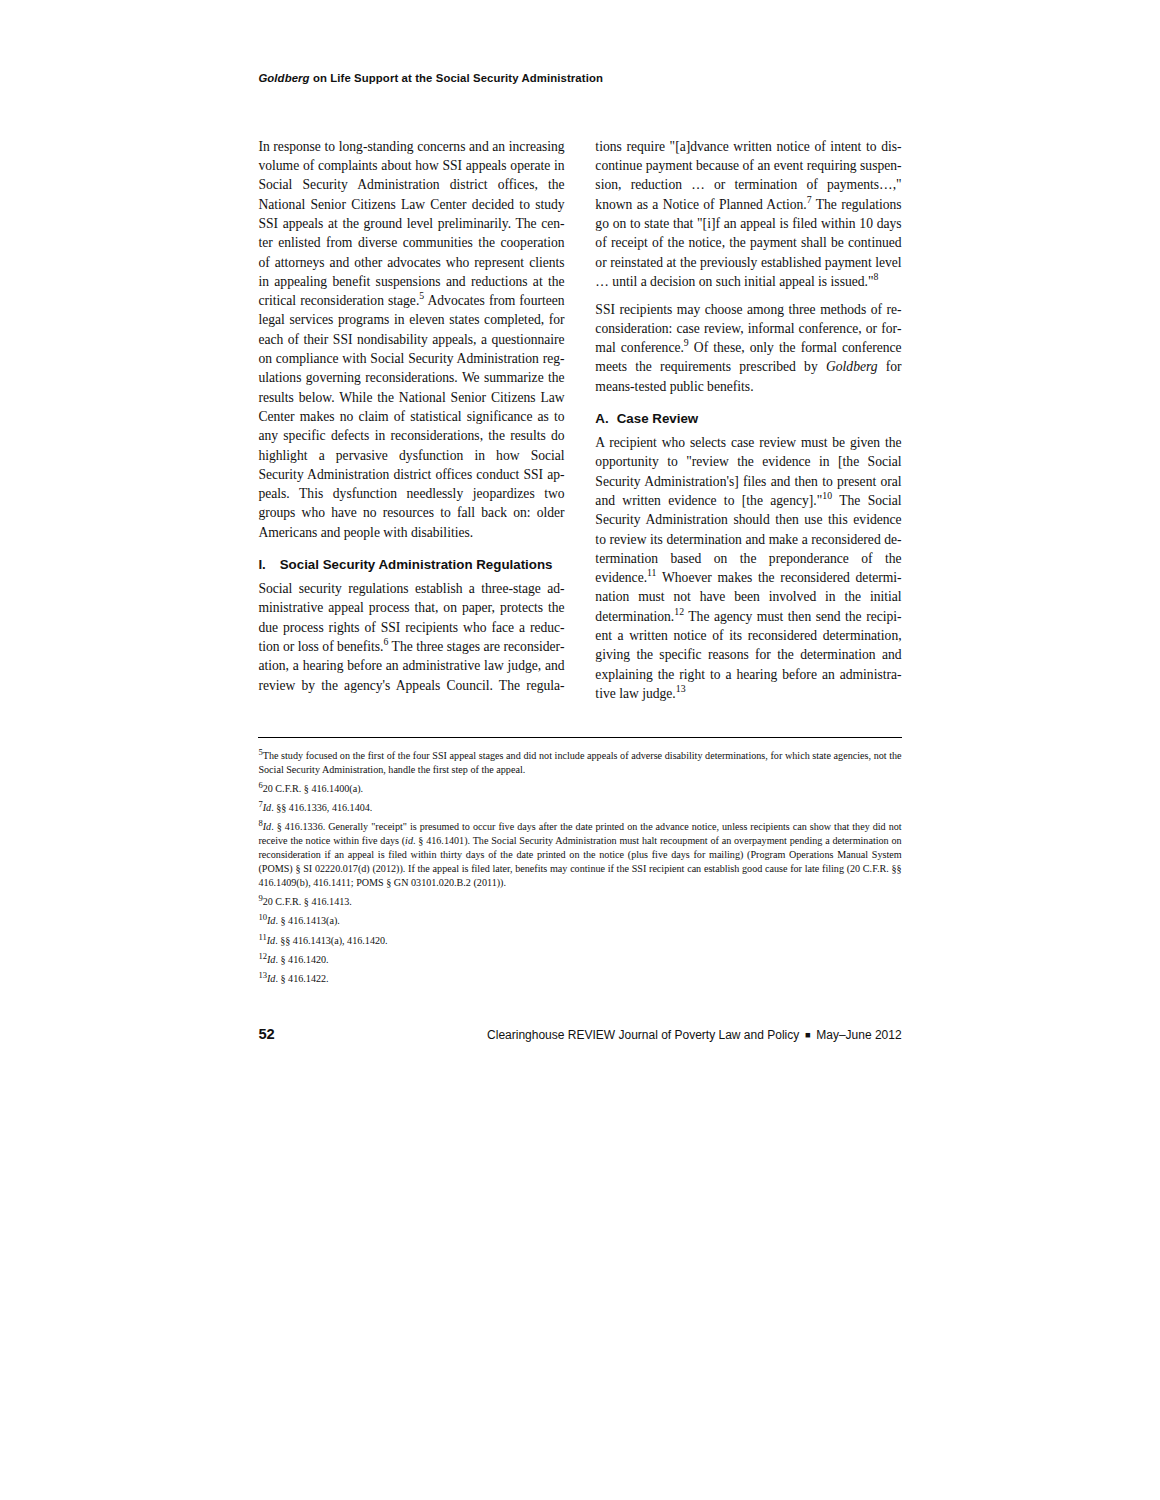Goldberg on Life Support at the Social Security Administration
In response to long-standing concerns and an increasing volume of complaints about how SSI appeals operate in Social Security Administration district offices, the National Senior Citizens Law Center decided to study SSI appeals at the ground level preliminarily. The center enlisted from diverse communities the cooperation of attorneys and other advocates who represent clients in appealing benefit suspensions and reductions at the critical reconsideration stage.5 Advocates from fourteen legal services programs in eleven states completed, for each of their SSI nondisability appeals, a questionnaire on compliance with Social Security Administration regulations governing reconsiderations. We summarize the results below. While the National Senior Citizens Law Center makes no claim of statistical significance as to any specific defects in reconsiderations, the results do highlight a pervasive dysfunction in how Social Security Administration district offices conduct SSI appeals. This dysfunction needlessly jeopardizes two groups who have no resources to fall back on: older Americans and people with disabilities.
I. Social Security Administration Regulations
Social security regulations establish a three-stage administrative appeal process that, on paper, protects the due process rights of SSI recipients who face a reduction or loss of benefits.6 The three stages are reconsideration, a hearing before an administrative law judge, and review by the agency's Appeals Council. The regulations require "[a]dvance written notice of intent to discontinue payment because of an event requiring suspension, reduction … or termination of payments…," known as a Notice of Planned Action.7 The regulations go on to state that "[i]f an appeal is filed within 10 days of receipt of the notice, the payment shall be continued or reinstated at the previously established payment level … until a decision on such initial appeal is issued."8
SSI recipients may choose among three methods of reconsideration: case review, informal conference, or formal conference.9 Of these, only the formal conference meets the requirements prescribed by Goldberg for means-tested public benefits.
A. Case Review
A recipient who selects case review must be given the opportunity to "review the evidence in [the Social Security Administration's] files and then to present oral and written evidence to [the agency]."10 The Social Security Administration should then use this evidence to review its determination and make a reconsidered determination based on the preponderance of the evidence.11 Whoever makes the reconsidered determination must not have been involved in the initial determination.12 The agency must then send the recipient a written notice of its reconsidered determination, giving the specific reasons for the determination and explaining the right to a hearing before an administrative law judge.13
5The study focused on the first of the four SSI appeal stages and did not include appeals of adverse disability determinations, for which state agencies, not the Social Security Administration, handle the first step of the appeal.
620 C.F.R. § 416.1400(a).
7Id. §§ 416.1336, 416.1404.
8Id. § 416.1336. Generally "receipt" is presumed to occur five days after the date printed on the advance notice, unless recipients can show that they did not receive the notice within five days (id. § 416.1401). The Social Security Administration must halt recoupment of an overpayment pending a determination on reconsideration if an appeal is filed within thirty days of the date printed on the notice (plus five days for mailing) (Program Operations Manual System (POMS) § SI 02220.017(d) (2012)). If the appeal is filed later, benefits may continue if the SSI recipient can establish good cause for late filing (20 C.F.R. §§ 416.1409(b), 416.1411; POMS § GN 03101.020.B.2 (2011)).
920 C.F.R. § 416.1413.
10Id. § 416.1413(a).
11Id. §§ 416.1413(a), 416.1420.
12Id. § 416.1420.
13Id. § 416.1422.
52
Clearinghouse REVIEW Journal of Poverty Law and Policy ■ May–June 2012